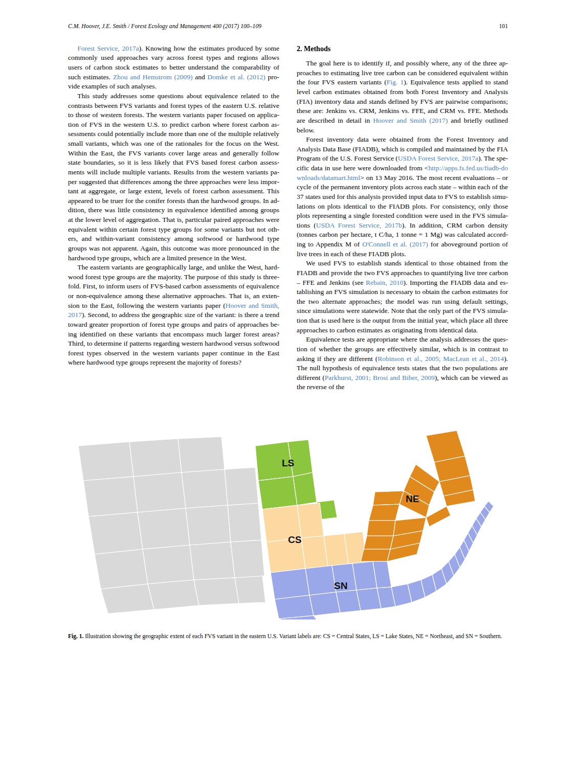C.M. Hoover, J.E. Smith / Forest Ecology and Management 400 (2017) 100–109 101
Forest Service, 2017a). Knowing how the estimates produced by some commonly used approaches vary across forest types and regions allows users of carbon stock estimates to better understand the comparability of such estimates. Zhou and Hemstrom (2009) and Domke et al. (2012) provide examples of such analyses.
This study addresses some questions about equivalence related to the contrasts between FVS variants and forest types of the eastern U.S. relative to those of western forests. The western variants paper focused on application of FVS in the western U.S. to predict carbon where forest carbon assessments could potentially include more than one of the multiple relatively small variants, which was one of the rationales for the focus on the West. Within the East, the FVS variants cover large areas and generally follow state boundaries, so it is less likely that FVS based forest carbon assessments will include multiple variants. Results from the western variants paper suggested that differences among the three approaches were less important at aggregate, or large extent, levels of forest carbon assessment. This appeared to be truer for the conifer forests than the hardwood groups. In addition, there was little consistency in equivalence identified among groups at the lower level of aggregation. That is, particular paired approaches were equivalent within certain forest type groups for some variants but not others, and within-variant consistency among softwood or hardwood type groups was not apparent. Again, this outcome was more pronounced in the hardwood type groups, which are a limited presence in the West.
The eastern variants are geographically large, and unlike the West, hardwood forest type groups are the majority. The purpose of this study is threefold. First, to inform users of FVS-based carbon assessments of equivalence or non-equivalence among these alternative approaches. That is, an extension to the East, following the western variants paper (Hoover and Smith, 2017). Second, to address the geographic size of the variant: is there a trend toward greater proportion of forest type groups and pairs of approaches being identified on these variants that encompass much larger forest areas? Third, to determine if patterns regarding western hardwood versus softwood forest types observed in the western variants paper continue in the East where hardwood type groups represent the majority of forests?
2. Methods
The goal here is to identify if, and possibly where, any of the three approaches to estimating live tree carbon can be considered equivalent within the four FVS eastern variants (Fig. 1). Equivalence tests applied to stand level carbon estimates obtained from both Forest Inventory and Analysis (FIA) inventory data and stands defined by FVS are pairwise comparisons; these are: Jenkins vs. CRM, Jenkins vs. FFE, and CRM vs. FFE. Methods are described in detail in Hoover and Smith (2017) and briefly outlined below.
Forest inventory data were obtained from the Forest Inventory and Analysis Data Base (FIADB), which is compiled and maintained by the FIA Program of the U.S. Forest Service (USDA Forest Service, 2017a). The specific data in use here were downloaded from <http://apps.fs.fed.us/fiadb-downloads/datamart.html> on 13 May 2016. The most recent evaluations – or cycle of the permanent inventory plots across each state – within each of the 37 states used for this analysis provided input data to FVS to establish simulations on plots identical to the FIADB plots. For consistency, only those plots representing a single forested condition were used in the FVS simulations (USDA Forest Service, 2017b). In addition, CRM carbon density (tonnes carbon per hectare, t C/ha, 1 tonne = 1 Mg) was calculated according to Appendix M of O'Connell et al. (2017) for aboveground portion of live trees in each of these FIADB plots.
We used FVS to establish stands identical to those obtained from the FIADB and provide the two FVS approaches to quantifying live tree carbon – FFE and Jenkins (see Rebain, 2010). Importing the FIADB data and establishing an FVS simulation is necessary to obtain the carbon estimates for the two alternate approaches; the model was run using default settings, since simulations were statewide. Note that the only part of the FVS simulation that is used here is the output from the initial year, which place all three approaches to carbon estimates as originating from identical data.
Equivalence tests are appropriate where the analysis addresses the question of whether the groups are effectively similar, which is in contrast to asking if they are different (Robinson et al., 2005; MacLean et al., 2014). The null hypothesis of equivalence tests states that the two populations are different (Parkhurst, 2001; Brosi and Biber, 2009), which can be viewed as the reverse of the
LS CS NE SN
Fig. 1. Illustration showing the geographic extent of each FVS variant in the eastern U.S. Variant labels are: CS = Central States, LS = Lake States, NE = Northeast, and SN = Southern.